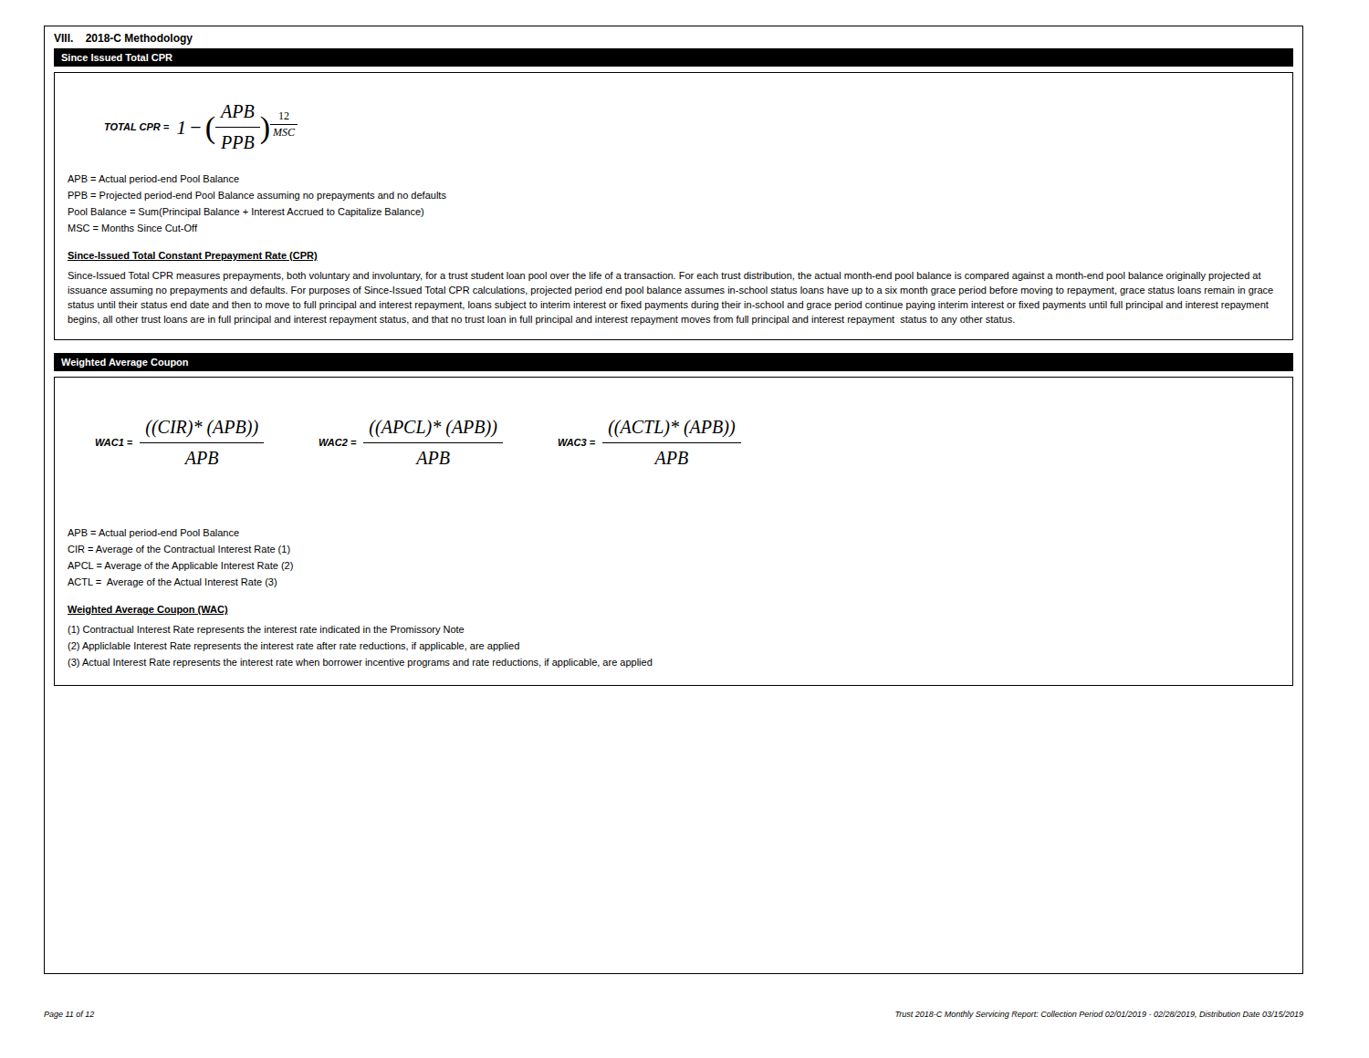VIII. 2018-C Methodology
Since Issued Total CPR
TOTAL CPR = 1− ( APB PPB ) 12 MSC
APB = Actual period-end Pool Balance
PPB = Projected period-end Pool Balance assuming no prepayments and no defaults
Pool Balance = Sum(Principal Balance + Interest Accrued to Capitalize Balance)
MSC = Months Since Cut-Off
Since-Issued Total Constant Prepayment Rate (CPR)
Since-Issued Total CPR measures prepayments, both voluntary and involuntary, for a trust student loan pool over the life of a transaction. For each trust distribution, the actual month-end pool balance is compared against a month-end pool balance originally projected at issuance assuming no prepayments and defaults. For purposes of Since-Issued Total CPR calculations, projected period end pool balance assumes in-school status loans have up to a six month grace period before moving to repayment, grace status loans remain in grace status until their status end date and then to move to full principal and interest repayment, loans subject to interim interest or fixed payments during their in-school and grace period continue paying interim interest or fixed payments until full principal and interest repayment begins, all other trust loans are in full principal and interest repayment status, and that no trust loan in full principal and interest repayment moves from full principal and interest repayment status to any other status.
Weighted Average Coupon
WAC1 = ((CIR)* (APB)) APB
WAC2 = ((APCL)* (APB)) APB
WAC3 = ((ACTL)* (APB)) APB
APB = Actual period-end Pool Balance
CIR = Average of the Contractual Interest Rate (1)
APCL = Average of the Applicable Interest Rate (2)
ACTL = Average of the Actual Interest Rate (3)
Weighted Average Coupon (WAC)
(1) Contractual Interest Rate represents the interest rate indicated in the Promissory Note
(2) Appliclable Interest Rate represents the interest rate after rate reductions, if applicable, are applied
(3) Actual Interest Rate represents the interest rate when borrower incentive programs and rate reductions, if applicable, are applied
Page 11 of 12
Trust 2018-C Monthly Servicing Report: Collection Period 02/01/2019 - 02/28/2019, Distribution Date 03/15/2019